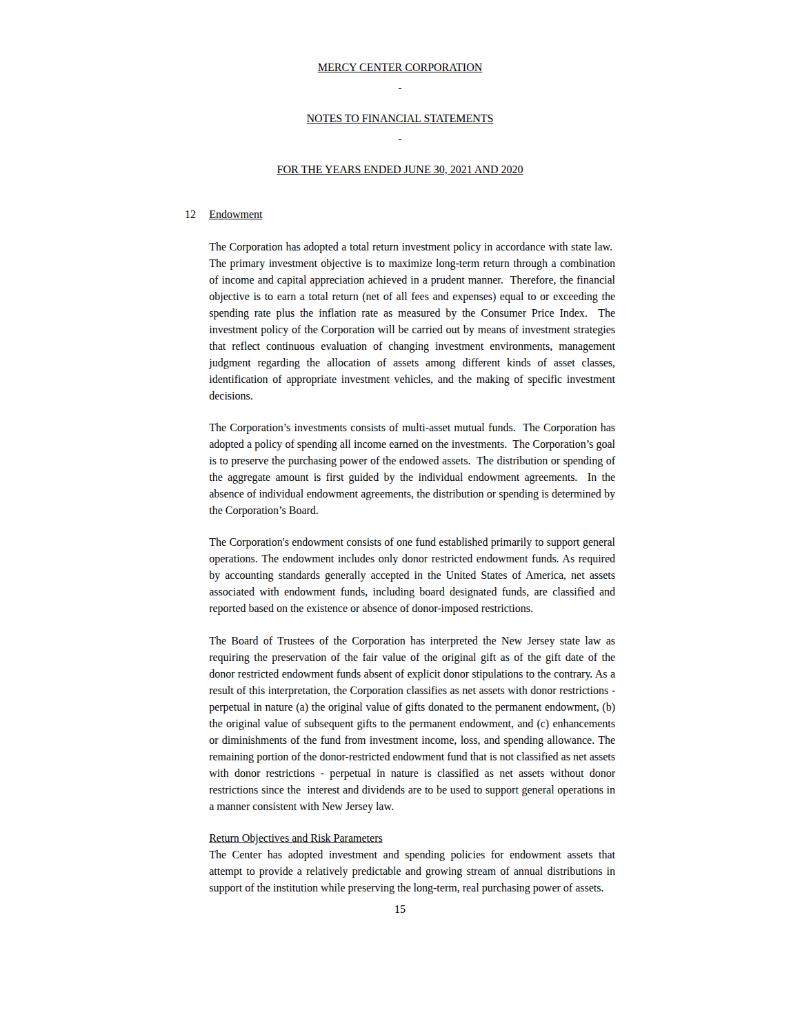MERCY CENTER CORPORATION
NOTES TO FINANCIAL STATEMENTS
FOR THE YEARS ENDED JUNE 30, 2021 AND 2020
12 Endowment
The Corporation has adopted a total return investment policy in accordance with state law. The primary investment objective is to maximize long-term return through a combination of income and capital appreciation achieved in a prudent manner. Therefore, the financial objective is to earn a total return (net of all fees and expenses) equal to or exceeding the spending rate plus the inflation rate as measured by the Consumer Price Index. The investment policy of the Corporation will be carried out by means of investment strategies that reflect continuous evaluation of changing investment environments, management judgment regarding the allocation of assets among different kinds of asset classes, identification of appropriate investment vehicles, and the making of specific investment decisions.
The Corporation’s investments consists of multi-asset mutual funds. The Corporation has adopted a policy of spending all income earned on the investments. The Corporation’s goal is to preserve the purchasing power of the endowed assets. The distribution or spending of the aggregate amount is first guided by the individual endowment agreements. In the absence of individual endowment agreements, the distribution or spending is determined by the Corporation’s Board.
The Corporation's endowment consists of one fund established primarily to support general operations. The endowment includes only donor restricted endowment funds. As required by accounting standards generally accepted in the United States of America, net assets associated with endowment funds, including board designated funds, are classified and reported based on the existence or absence of donor-imposed restrictions.
The Board of Trustees of the Corporation has interpreted the New Jersey state law as requiring the preservation of the fair value of the original gift as of the gift date of the donor restricted endowment funds absent of explicit donor stipulations to the contrary. As a result of this interpretation, the Corporation classifies as net assets with donor restrictions - perpetual in nature (a) the original value of gifts donated to the permanent endowment, (b) the original value of subsequent gifts to the permanent endowment, and (c) enhancements or diminishments of the fund from investment income, loss, and spending allowance. The remaining portion of the donor-restricted endowment fund that is not classified as net assets with donor restrictions - perpetual in nature is classified as net assets without donor restrictions since the interest and dividends are to be used to support general operations in a manner consistent with New Jersey law.
Return Objectives and Risk Parameters
The Center has adopted investment and spending policies for endowment assets that attempt to provide a relatively predictable and growing stream of annual distributions in support of the institution while preserving the long-term, real purchasing power of assets.
15